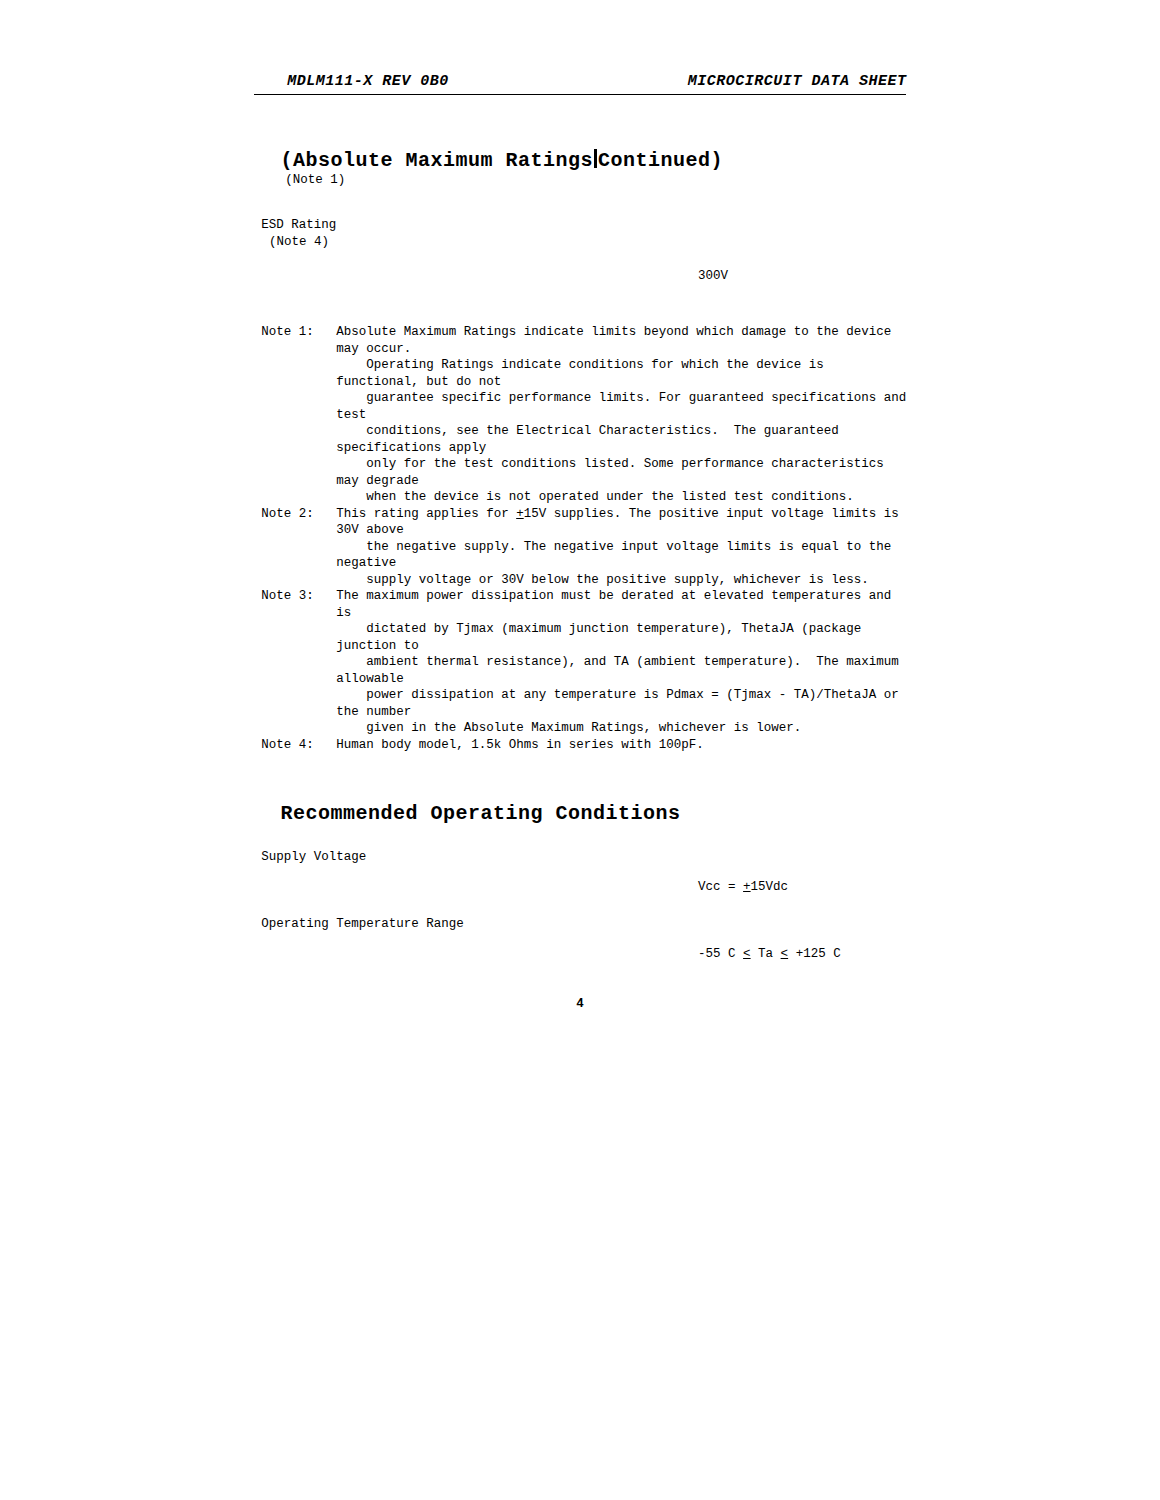MDLM111-X REV 0B0
MICROCIRCUIT DATA SHEET
(Absolute Maximum Ratings Continued)
(Note 1)
ESD Rating
(Note 4)
300V
Note 1:
Absolute Maximum Ratings indicate limits beyond which damage to the device may occur.
Operating Ratings indicate conditions for which the device is functional, but do not
guarantee specific performance limits. For guaranteed specifications and test
conditions, see the Electrical Characteristics. The guaranteed specifications apply
only for the test conditions listed. Some performance characteristics may degrade
when the device is not operated under the listed test conditions.
Note 2:
This rating applies for +15V supplies. The positive input voltage limits is 30V above
the negative supply. The negative input voltage limits is equal to the negative
supply voltage or 30V below the positive supply, whichever is less.
Note 3:
The maximum power dissipation must be derated at elevated temperatures and is
dictated by Tjmax (maximum junction temperature), ThetaJA (package junction to
ambient thermal resistance), and TA (ambient temperature). The maximum allowable
power dissipation at any temperature is Pdmax = (Tjmax - TA)/ThetaJA or the number
given in the Absolute Maximum Ratings, whichever is lower.
Note 4:
Human body model, 1.5k Ohms in series with 100pF.
Recommended Operating Conditions
Supply Voltage
Vcc = +15Vdc
Operating Temperature Range
-55 C < Ta < +125 C
4